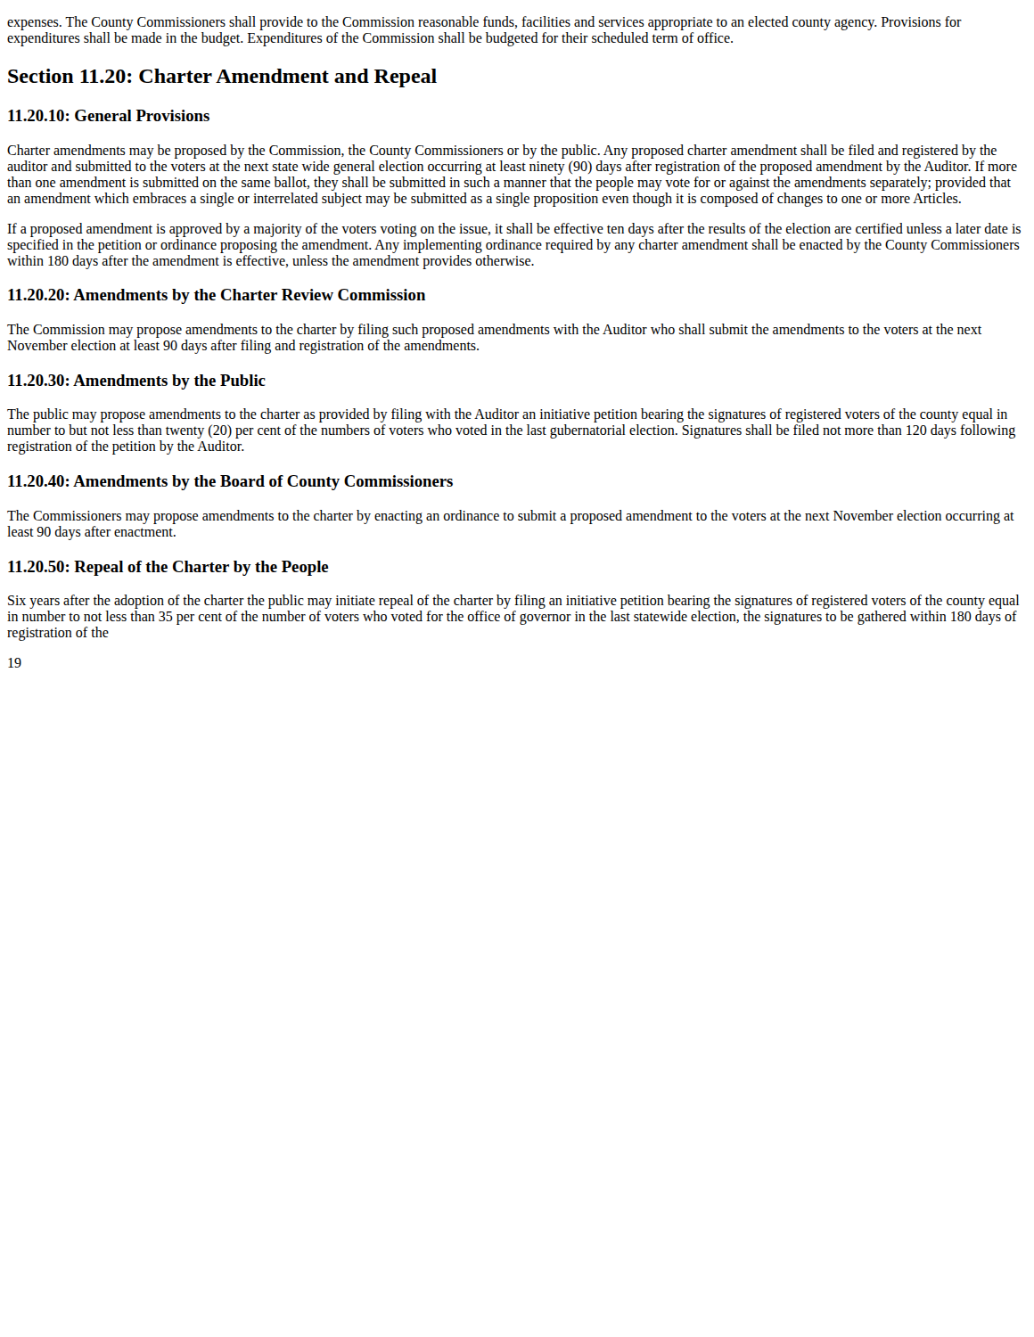expenses. The County Commissioners shall provide to the Commission reasonable funds, facilities and services appropriate to an elected county agency. Provisions for expenditures shall be made in the budget. Expenditures of the Commission shall be budgeted for their scheduled term of office.
Section 11.20: Charter Amendment and Repeal
11.20.10: General Provisions
Charter amendments may be proposed by the Commission, the County Commissioners or by the public. Any proposed charter amendment shall be filed and registered by the auditor and submitted to the voters at the next state wide general election occurring at least ninety (90) days after registration of the proposed amendment by the Auditor. If more than one amendment is submitted on the same ballot, they shall be submitted in such a manner that the people may vote for or against the amendments separately; provided that an amendment which embraces a single or interrelated subject may be submitted as a single proposition even though it is composed of changes to one or more Articles.
If a proposed amendment is approved by a majority of the voters voting on the issue, it shall be effective ten days after the results of the election are certified unless a later date is specified in the petition or ordinance proposing the amendment. Any implementing ordinance required by any charter amendment shall be enacted by the County Commissioners within 180 days after the amendment is effective, unless the amendment provides otherwise.
11.20.20: Amendments by the Charter Review Commission
The Commission may propose amendments to the charter by filing such proposed amendments with the Auditor who shall submit the amendments to the voters at the next November election at least 90 days after filing and registration of the amendments.
11.20.30: Amendments by the Public
The public may propose amendments to the charter as provided by filing with the Auditor an initiative petition bearing the signatures of registered voters of the county equal in number to but not less than twenty (20) per cent of the numbers of voters who voted in the last gubernatorial election. Signatures shall be filed not more than 120 days following registration of the petition by the Auditor.
11.20.40: Amendments by the Board of County Commissioners
The Commissioners may propose amendments to the charter by enacting an ordinance to submit a proposed amendment to the voters at the next November election occurring at least 90 days after enactment.
11.20.50: Repeal of the Charter by the People
Six years after the adoption of the charter the public may initiate repeal of the charter by filing an initiative petition bearing the signatures of registered voters of the county equal in number to not less than 35 per cent of the number of voters who voted for the office of governor in the last statewide election, the signatures to be gathered within 180 days of registration of the
19